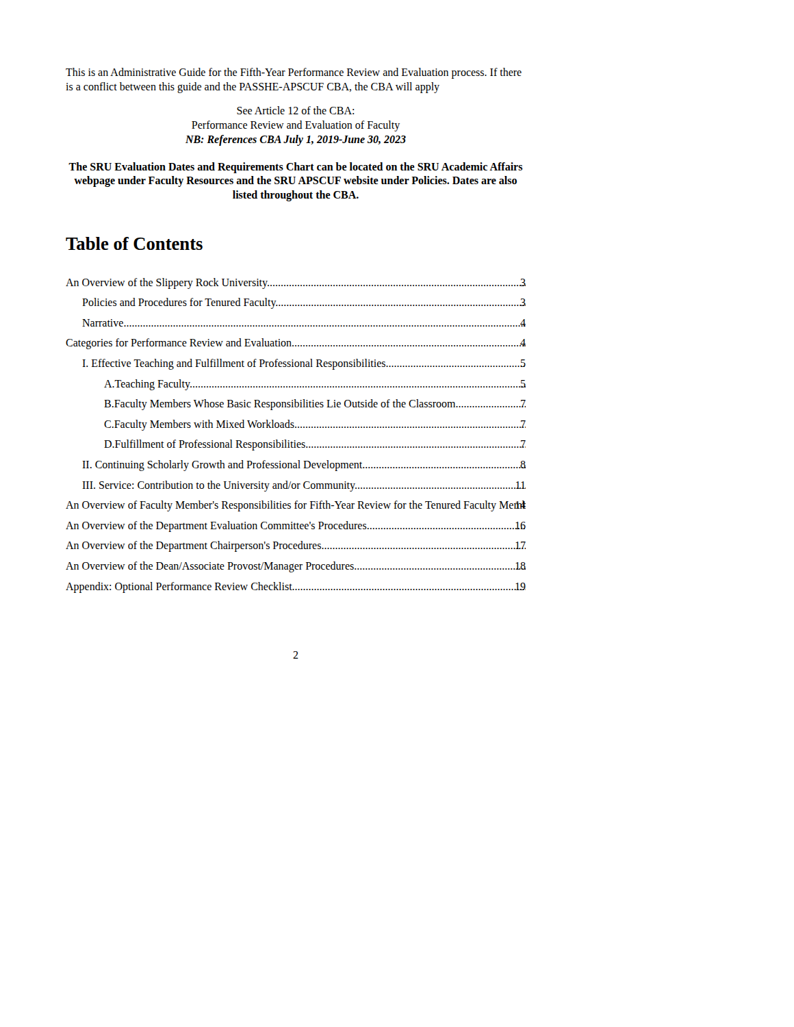This is an Administrative Guide for the Fifth-Year Performance Review and Evaluation process. If there is a conflict between this guide and the PASSHE-APSCUF CBA, the CBA will apply
See Article 12 of the CBA:
Performance Review and Evaluation of Faculty
NB: References CBA July 1, 2019-June 30, 2023
The SRU Evaluation Dates and Requirements Chart can be located on the SRU Academic Affairs webpage under Faculty Resources and the SRU APSCUF website under Policies. Dates are also listed throughout the CBA.
Table of Contents
3 An Overview of the Slippery Rock University.............................................................................................................
3 Policies and Procedures for Tenured Faculty.........................................................................................................
4 Narrative.................................................................................................................................................................
4 Categories for Performance Review and Evaluation.....................................................................................................
5 I. Effective Teaching and Fulfillment of Professional Responsibilities.......................................................................
5 A.Teaching Faculty.............................................................................................................................................
7 B.Faculty Members Whose Basic Responsibilities Lie Outside of the Classroom..........................................
7 C.Faculty Members with Mixed Workloads.................................................................................................
7 D.Fulfillment of Professional Responsibilities..............................................................................................
8 II. Continuing Scholarly Growth and Professional Development.............................................................................
11 III. Service: Contribution to the University and/or Community.............................................................................
14 An Overview of Faculty Member's Responsibilities for Fifth-Year Review for the Tenured Faculty Member.........
16 An Overview of the Department Evaluation Committee's Procedures.......................................................................
17 An Overview of the Department Chairperson's Procedures.......................................................................................
18 An Overview of the Dean/Associate Provost/Manager Procedures...........................................................................
19 Appendix: Optional Performance Review Checklist.................................................................................................
2